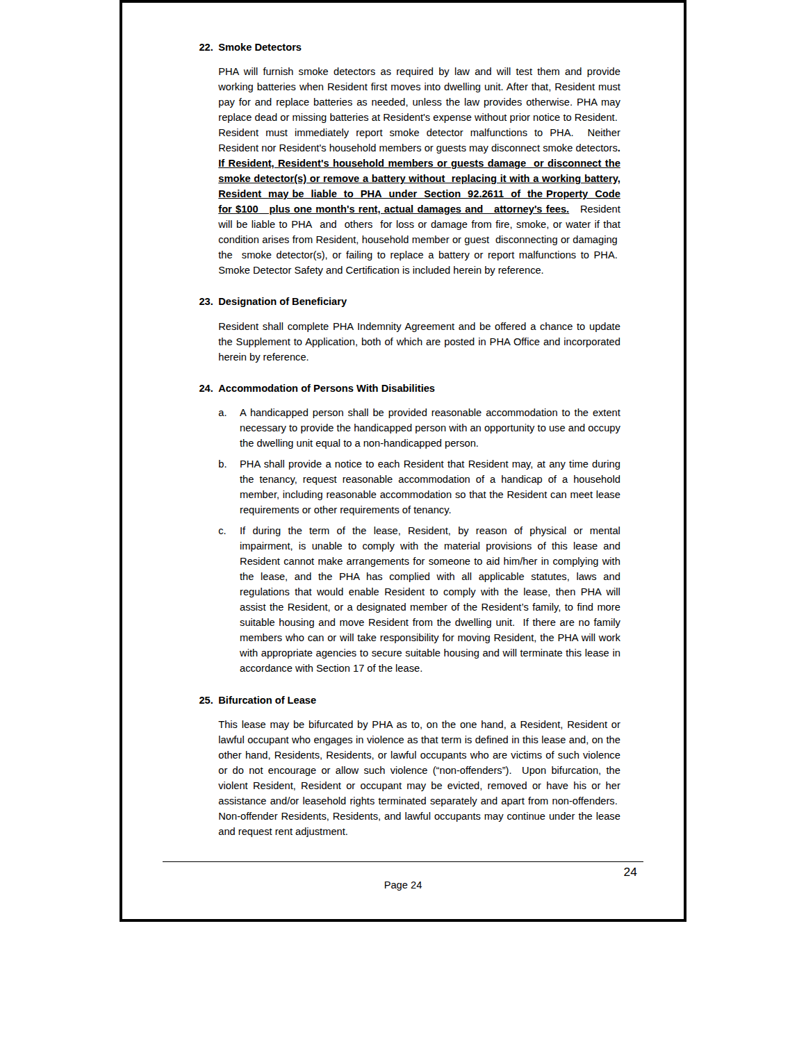22. Smoke Detectors
PHA will furnish smoke detectors as required by law and will test them and provide working batteries when Resident first moves into dwelling unit. After that, Resident must pay for and replace batteries as needed, unless the law provides otherwise. PHA may replace dead or missing batteries at Resident's expense without prior notice to Resident. Resident must immediately report smoke detector malfunctions to PHA. Neither Resident nor Resident's household members or guests may disconnect smoke detectors. If Resident, Resident's household members or guests damage or disconnect the smoke detector(s) or remove a battery without replacing it with a working battery, Resident may be liable to PHA under Section 92.2611 of the Property Code for $100 plus one month's rent, actual damages and attorney's fees. Resident will be liable to PHA and others for loss or damage from fire, smoke, or water if that condition arises from Resident, household member or guest disconnecting or damaging the smoke detector(s), or failing to replace a battery or report malfunctions to PHA. Smoke Detector Safety and Certification is included herein by reference.
23. Designation of Beneficiary
Resident shall complete PHA Indemnity Agreement and be offered a chance to update the Supplement to Application, both of which are posted in PHA Office and incorporated herein by reference.
24. Accommodation of Persons With Disabilities
a. A handicapped person shall be provided reasonable accommodation to the extent necessary to provide the handicapped person with an opportunity to use and occupy the dwelling unit equal to a non-handicapped person.
b. PHA shall provide a notice to each Resident that Resident may, at any time during the tenancy, request reasonable accommodation of a handicap of a household member, including reasonable accommodation so that the Resident can meet lease requirements or other requirements of tenancy.
c. If during the term of the lease, Resident, by reason of physical or mental impairment, is unable to comply with the material provisions of this lease and Resident cannot make arrangements for someone to aid him/her in complying with the lease, and the PHA has complied with all applicable statutes, laws and regulations that would enable Resident to comply with the lease, then PHA will assist the Resident, or a designated member of the Resident’s family, to find more suitable housing and move Resident from the dwelling unit. If there are no family members who can or will take responsibility for moving Resident, the PHA will work with appropriate agencies to secure suitable housing and will terminate this lease in accordance with Section 17 of the lease.
25. Bifurcation of Lease
This lease may be bifurcated by PHA as to, on the one hand, a Resident, Resident or lawful occupant who engages in violence as that term is defined in this lease and, on the other hand, Residents, Residents, or lawful occupants who are victims of such violence or do not encourage or allow such violence (“non-offenders”). Upon bifurcation, the violent Resident, Resident or occupant may be evicted, removed or have his or her assistance and/or leasehold rights terminated separately and apart from non-offenders. Non-offender Residents, Residents, and lawful occupants may continue under the lease and request rent adjustment.
24
Page 24